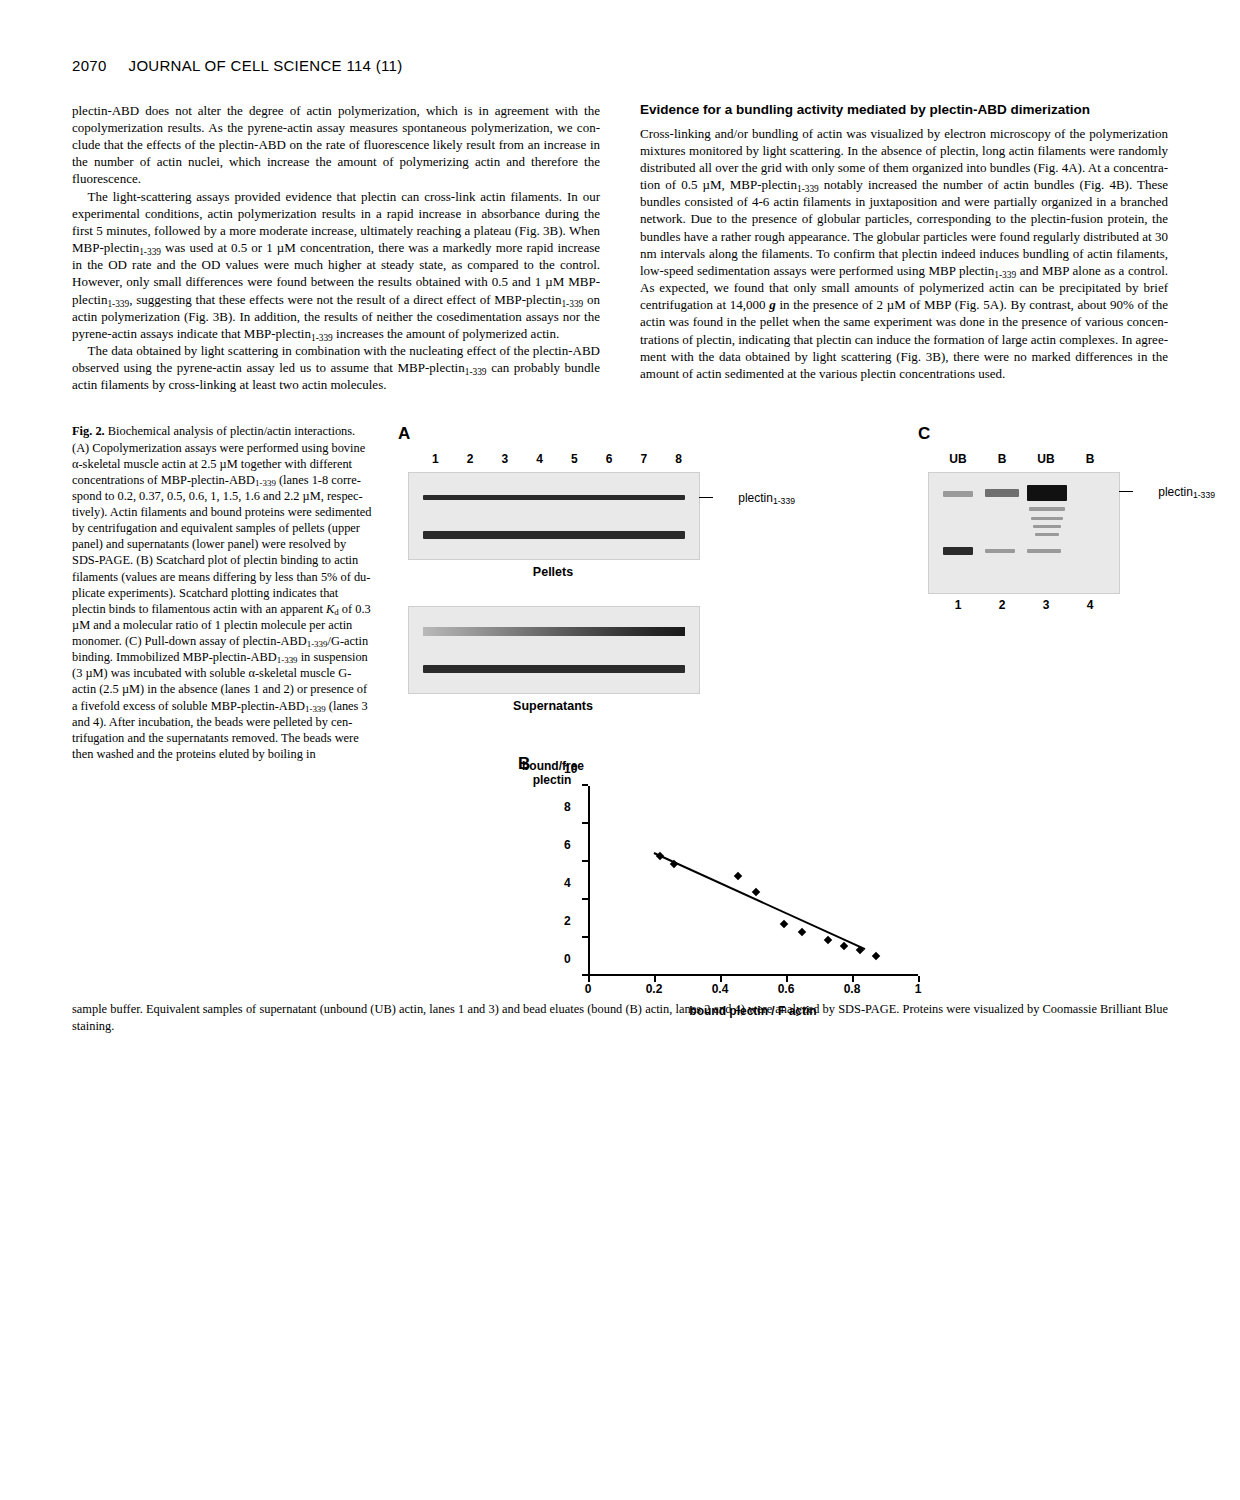2070 JOURNAL OF CELL SCIENCE 114 (11)
plectin-ABD does not alter the degree of actin polymerization, which is in agreement with the copolymerization results. As the pyrene-actin assay measures spontaneous polymerization, we conclude that the effects of the plectin-ABD on the rate of fluorescence likely result from an increase in the number of actin nuclei, which increase the amount of polymerizing actin and therefore the fluorescence.
The light-scattering assays provided evidence that plectin can cross-link actin filaments. In our experimental conditions, actin polymerization results in a rapid increase in absorbance during the first 5 minutes, followed by a more moderate increase, ultimately reaching a plateau (Fig. 3B). When MBP-plectin1-339 was used at 0.5 or 1 µM concentration, there was a markedly more rapid increase in the OD rate and the OD values were much higher at steady state, as compared to the control. However, only small differences were found between the results obtained with 0.5 and 1 µM MBP-plectin1-339, suggesting that these effects were not the result of a direct effect of MBP-plectin1-339 on actin polymerization (Fig. 3B). In addition, the results of neither the cosedimentation assays nor the pyrene-actin assays indicate that MBP-plectin1-339 increases the amount of polymerized actin.
The data obtained by light scattering in combination with the nucleating effect of the plectin-ABD observed using the pyrene-actin assay led us to assume that MBP-plectin1-339 can probably bundle actin filaments by cross-linking at least two actin molecules.
Evidence for a bundling activity mediated by plectin-ABD dimerization
Cross-linking and/or bundling of actin was visualized by electron microscopy of the polymerization mixtures monitored by light scattering. In the absence of plectin, long actin filaments were randomly distributed all over the grid with only some of them organized into bundles (Fig. 4A). At a concentration of 0.5 µM, MBP-plectin1-339 notably increased the number of actin bundles (Fig. 4B). These bundles consisted of 4-6 actin filaments in juxtaposition and were partially organized in a branched network. Due to the presence of globular particles, corresponding to the plectin-fusion protein, the bundles have a rather rough appearance. The globular particles were found regularly distributed at 30 nm intervals along the filaments. To confirm that plectin indeed induces bundling of actin filaments, low-speed sedimentation assays were performed using MBP plectin1-339 and MBP alone as a control. As expected, we found that only small amounts of polymerized actin can be precipitated by brief centrifugation at 14,000 g in the presence of 2 µM of MBP (Fig. 5A). By contrast, about 90% of the actin was found in the pellet when the same experiment was done in the presence of various concentrations of plectin, indicating that plectin can induce the formation of large actin complexes. In agreement with the data obtained by light scattering (Fig. 3B), there were no marked differences in the amount of actin sedimented at the various plectin concentrations used.
Fig. 2. Biochemical analysis of plectin/actin interactions. (A) Copolymerization assays were performed using bovine α-skeletal muscle actin at 2.5 µM together with different concentrations of MBP-plectin-ABD1-339 (lanes 1-8 correspond to 0.2, 0.37, 0.5, 0.6, 1, 1.5, 1.6 and 2.2 µM, respectively). Actin filaments and bound proteins were sedimented by centrifugation and equivalent samples of pellets (upper panel) and supernatants (lower panel) were resolved by SDS-PAGE. (B) Scatchard plot of plectin binding to actin filaments (values are means differing by less than 5% of duplicate experiments). Scatchard plotting indicates that plectin binds to filamentous actin with an apparent Kd of 0.3 µM and a molecular ratio of 1 plectin molecule per actin monomer. (C) Pull-down assay of plectin-ABD1-339/G-actin binding. Immobilized MBP-plectin-ABD1-339 in suspension (3 µM) was incubated with soluble α-skeletal muscle G-actin (2.5 µM) in the absence (lanes 1 and 2) or presence of a fivefold excess of soluble MBP-plectin-ABD1-339 (lanes 3 and 4). After incubation, the beads were pelleted by centrifugation and the supernatants removed. The beads were then washed and the proteins eluted by boiling in
A
12345678
plectin1-339
Pellets
Supernatants
C
UB BUB B
plectin1-339
1234
B
bound/free
plectin
0
2
4
6
8
10
0
0.2
0.4
0.6
0.8
1
bound plectin / F actin
sample buffer. Equivalent samples of supernatant (unbound (UB) actin, lanes 1 and 3) and bead eluates (bound (B) actin, lanes 2 and 4) were analyzed by SDS-PAGE. Proteins were visualized by Coomassie Brilliant Blue staining.